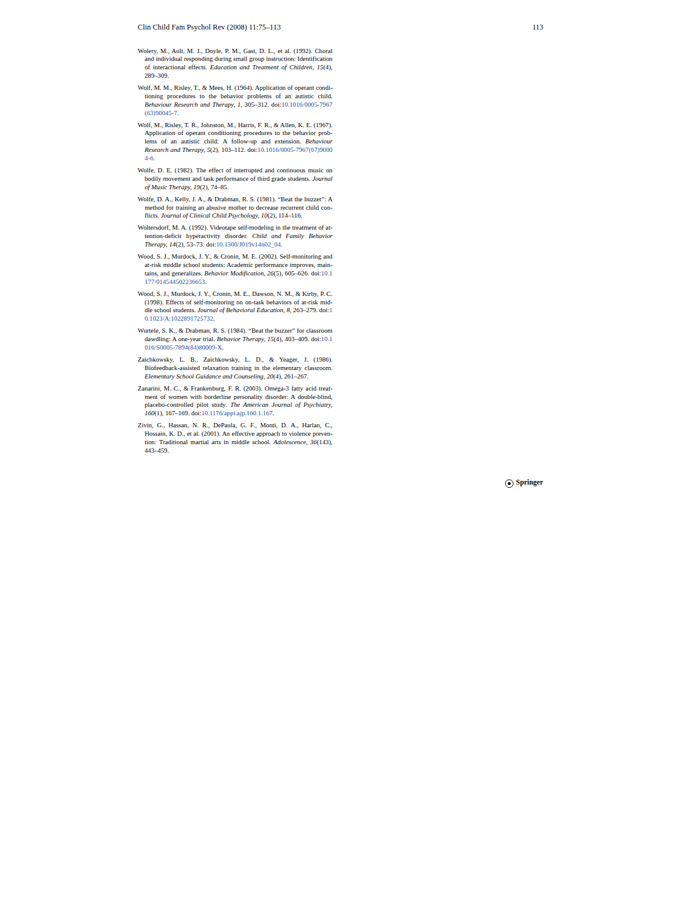Clin Child Fam Psychol Rev (2008) 11:75–113 113
Wolery, M., Ault, M. J., Doyle, P. M., Gast, D. L., et al. (1992). Choral and individual responding during small group instruction: Identification of interactional effects. Education and Treatment of Children, 15(4), 289–309.
Wolf, M. M., Risley, T., & Mees, H. (1964). Application of operant conditioning procedures to the behavior problems of an autistic child. Behaviour Research and Therapy, 1, 305–312. doi:10.1016/0005-7967(63)90045-7.
Wolf, M., Risley, T. R., Johnston, M., Harris, F. R., & Allen, K. E. (1967). Application of operant conditioning procedures to the behavior problems of an autistic child: A follow-up and extension. Behaviour Research and Therapy, 5(2), 103–112. doi:10.1016/0005-7967(67)90004-6.
Wolfe, D. E. (1982). The effect of interrupted and continuous music on bodily movement and task performance of third grade students. Journal of Music Therapy, 19(2), 74–85.
Wolfe, D. A., Kelly, J. A., & Drabman, R. S. (1981). “Beat the buzzer”: A method for training an abusive mother to decrease recurrent child conflicts. Journal of Clinical Child Psychology, 10(2), 114–116.
Woltersdorf, M. A. (1992). Videotape self-modeling in the treatment of attention-deficit hyperactivity disorder. Child and Family Behavior Therapy, 14(2), 53–73. doi:10.1300/J019v14n02_04.
Wood, S. J., Murdock, J. Y., & Cronin, M. E. (2002). Self-monitoring and at-risk middle school students: Academic performance improves, maintains, and generalizes. Behavior Modification, 26(5), 605–626. doi:10.1177/014544502236653.
Wood, S. J., Murdock, J. Y., Cronin, M. E., Dawson, N. M., & Kirby, P. C. (1998). Effects of self-monitoring on on-task behaviors of at-risk middle school students. Journal of Behavioral Education, 8, 263–279. doi:10.1023/A:1022891725732.
Wurtele, S. K., & Drabman, R. S. (1984). “Beat the buzzer” for classroom dawdling: A one-year trial. Behavior Therapy, 15(4), 403–409. doi:10.1016/S0005-7894(84)80009-X.
Zaichkowsky, L. B., Zaichkowsky, L. D., & Yeager, J. (1986). Biofeedback-assisted relaxation training in the elementary classroom. Elementary School Guidance and Counseling, 20(4), 261–267.
Zanarini, M. C., & Frankenburg, F. R. (2003). Omega-3 fatty acid treatment of women with borderline personality disorder: A double-blind, placebo-controlled pilot study. The American Journal of Psychiatry, 160(1), 167–169. doi:10.1176/appi.ajp.160.1.167.
Zivin, G., Hassan, N. R., DePaula, G. F., Monti, D. A., Harlan, C., Hossain, K. D., et al. (2001). An effective approach to violence prevention: Traditional martial arts in middle school. Adolescence, 36(143), 443–459.
Springer